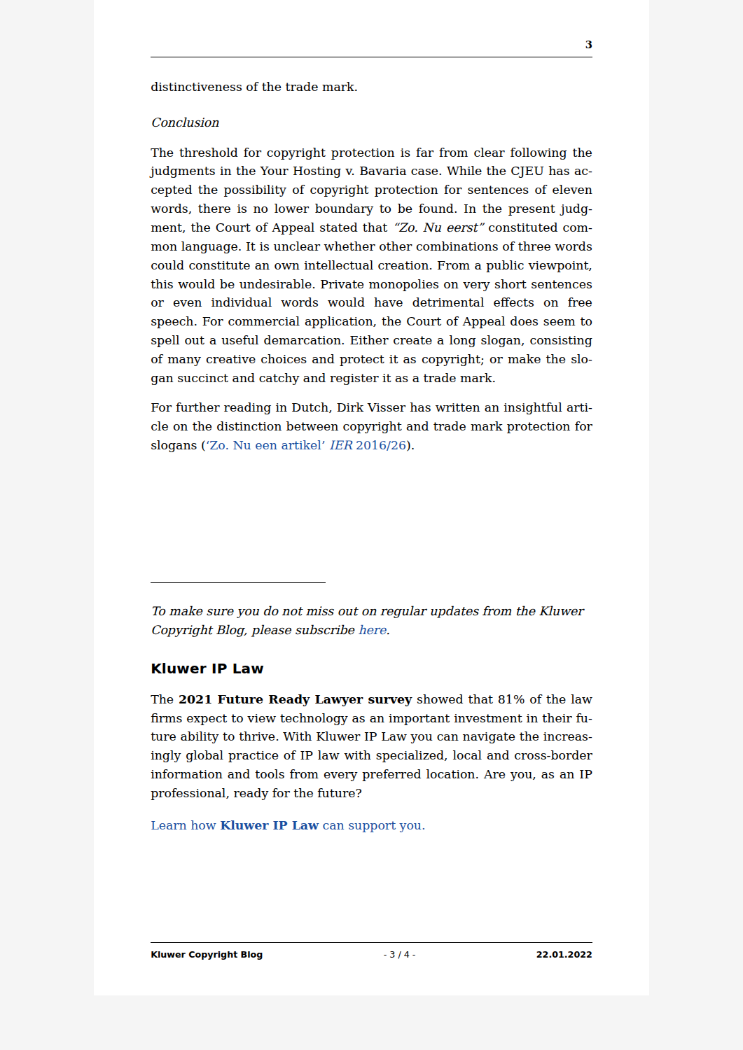3
distinctiveness of the trade mark.
Conclusion
The threshold for copyright protection is far from clear following the judgments in the Your Hosting v. Bavaria case. While the CJEU has accepted the possibility of copyright protection for sentences of eleven words, there is no lower boundary to be found. In the present judgment, the Court of Appeal stated that “Zo. Nu eerst” constituted common language. It is unclear whether other combinations of three words could constitute an own intellectual creation. From a public viewpoint, this would be undesirable. Private monopolies on very short sentences or even individual words would have detrimental effects on free speech. For commercial application, the Court of Appeal does seem to spell out a useful demarcation. Either create a long slogan, consisting of many creative choices and protect it as copyright; or make the slogan succinct and catchy and register it as a trade mark.
For further reading in Dutch, Dirk Visser has written an insightful article on the distinction between copyright and trade mark protection for slogans (‘Zo. Nu een artikel’ IER 2016/26).
To make sure you do not miss out on regular updates from the Kluwer Copyright Blog, please subscribe here.
Kluwer IP Law
The 2021 Future Ready Lawyer survey showed that 81% of the law firms expect to view technology as an important investment in their future ability to thrive. With Kluwer IP Law you can navigate the increasingly global practice of IP law with specialized, local and cross-border information and tools from every preferred location. Are you, as an IP professional, ready for the future?
Learn how Kluwer IP Law can support you.
Kluwer Copyright Blog - 3 / 4 - 22.01.2022